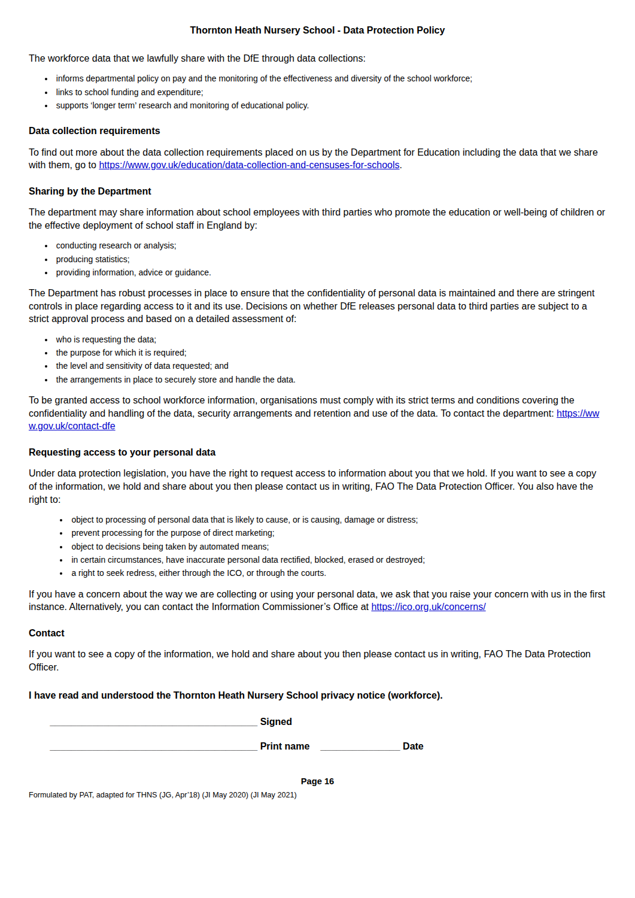Thornton Heath Nursery School - Data Protection Policy
The workforce data that we lawfully share with the DfE through data collections:
informs departmental policy on pay and the monitoring of the effectiveness and diversity of the school workforce;
links to school funding and expenditure;
supports ‘longer term’ research and monitoring of educational policy.
Data collection requirements
To find out more about the data collection requirements placed on us by the Department for Education including the data that we share with them, go to https://www.gov.uk/education/data-collection-and-censuses-for-schools.
Sharing by the Department
The department may share information about school employees with third parties who promote the education or well-being of children or the effective deployment of school staff in England by:
conducting research or analysis;
producing statistics;
providing information, advice or guidance.
The Department has robust processes in place to ensure that the confidentiality of personal data is maintained and there are stringent controls in place regarding access to it and its use. Decisions on whether DfE releases personal data to third parties are subject to a strict approval process and based on a detailed assessment of:
who is requesting the data;
the purpose for which it is required;
the level and sensitivity of data requested; and
the arrangements in place to securely store and handle the data.
To be granted access to school workforce information, organisations must comply with its strict terms and conditions covering the confidentiality and handling of the data, security arrangements and retention and use of the data. To contact the department: https://www.gov.uk/contact-dfe
Requesting access to your personal data
Under data protection legislation, you have the right to request access to information about you that we hold. If you want to see a copy of the information, we hold and share about you then please contact us in writing, FAO The Data Protection Officer. You also have the right to:
object to processing of personal data that is likely to cause, or is causing, damage or distress;
prevent processing for the purpose of direct marketing;
object to decisions being taken by automated means;
in certain circumstances, have inaccurate personal data rectified, blocked, erased or destroyed;
a right to seek redress, either through the ICO, or through the courts.
If you have a concern about the way we are collecting or using your personal data, we ask that you raise your concern with us in the first instance. Alternatively, you can contact the Information Commissioner’s Office at https://ico.org.uk/concerns/
Contact
If you want to see a copy of the information, we hold and share about you then please contact us in writing, FAO The Data Protection Officer.
I have read and understood the Thornton Heath Nursery School privacy notice (workforce).
_______________________________________ Signed
_______________________________________ Print name _______________ Date
Page 16
Formulated by PAT, adapted for THNS (JG, Apr’18) (JI May 2020) (JI May 2021)